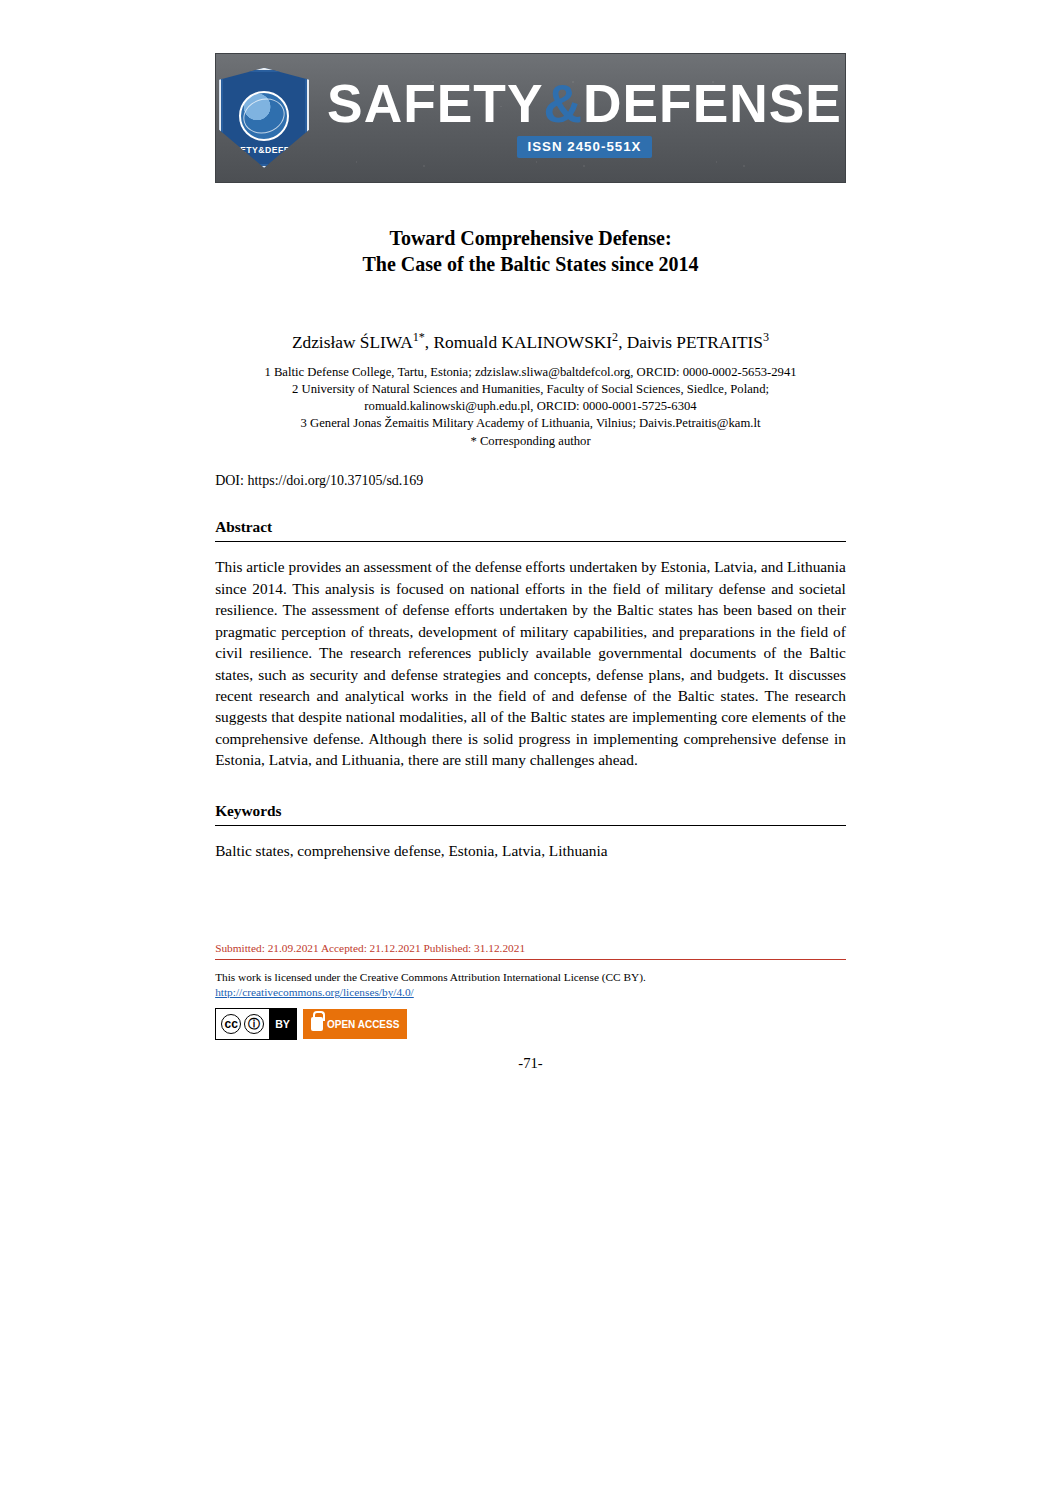SAFETY&DEFENSE
SAFETY&DEFENSE
ISSN 2450-551X
Toward Comprehensive Defense:
The Case of the Baltic States since 2014
Zdzisław ŚLIWA1*, Romuald KALINOWSKI2, Daivis PETRAITIS3
1 Baltic Defense College, Tartu, Estonia; zdzislaw.sliwa@baltdefcol.org, ORCID: 0000-0002-5653-2941
2 University of Natural Sciences and Humanities, Faculty of Social Sciences, Siedlce, Poland;
romuald.kalinowski@uph.edu.pl, ORCID: 0000-0001-5725-6304
3 General Jonas Žemaitis Military Academy of Lithuania, Vilnius; Daivis.Petraitis@kam.lt
* Corresponding author
DOI: https://doi.org/10.37105/sd.169
Abstract
This article provides an assessment of the defense efforts undertaken by Estonia, Latvia, and Lithuania since 2014. This analysis is focused on national efforts in the field of military defense and societal resilience. The assessment of defense efforts undertaken by the Baltic states has been based on their pragmatic perception of threats, development of military capabilities, and preparations in the field of civil resilience. The research references publicly available governmental documents of the Baltic states, such as security and defense strategies and concepts, defense plans, and budgets. It discusses recent research and analytical works in the field of and defense of the Baltic states. The research suggests that despite national modalities, all of the Baltic states are implementing core elements of the comprehensive defense. Although there is solid progress in implementing comprehensive defense in Estonia, Latvia, and Lithuania, there are still many challenges ahead.
Keywords
Baltic states, comprehensive defense, Estonia, Latvia, Lithuania
Submitted: 21.09.2021 Accepted: 21.12.2021 Published: 31.12.2021
This work is licensed under the Creative Commons Attribution International License (CC BY). http://creativecommons.org/licenses/by/4.0/
cc ⓘ BY OPEN ACCESS
-71-